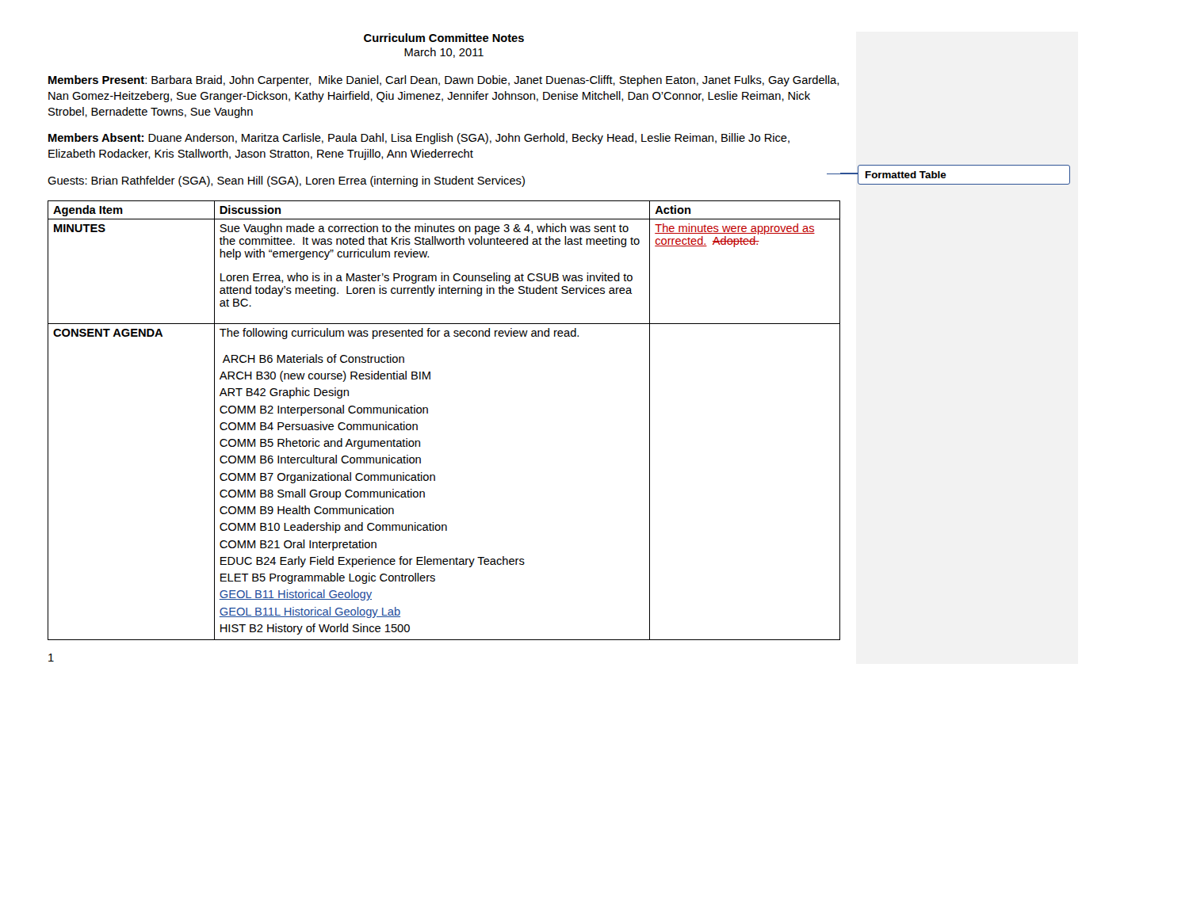Curriculum Committee Notes
March 10, 2011
Members Present: Barbara Braid, John Carpenter, Mike Daniel, Carl Dean, Dawn Dobie, Janet Duenas-Clifft, Stephen Eaton, Janet Fulks, Gay Gardella, Nan Gomez-Heitzeberg, Sue Granger-Dickson, Kathy Hairfield, Qiu Jimenez, Jennifer Johnson, Denise Mitchell, Dan O’Connor, Leslie Reiman, Nick Strobel, Bernadette Towns, Sue Vaughn
Members Absent: Duane Anderson, Maritza Carlisle, Paula Dahl, Lisa English (SGA), John Gerhold, Becky Head, Leslie Reiman, Billie Jo Rice, Elizabeth Rodacker, Kris Stallworth, Jason Stratton, Rene Trujillo, Ann Wiederrecht
Guests: Brian Rathfelder (SGA), Sean Hill (SGA), Loren Errea (interning in Student Services)
| Agenda Item | Discussion | Action |
| --- | --- | --- |
| MINUTES | Sue Vaughn made a correction to the minutes on page 3 & 4, which was sent to the committee. It was noted that Kris Stallworth volunteered at the last meeting to help with “emergency” curriculum review. Loren Errea, who is in a Master’s Program in Counseling at CSUB was invited to attend today’s meeting. Loren is currently interning in the Student Services area at BC. | The minutes were approved as corrected. Adopted. |
| CONSENT AGENDA | The following curriculum was presented for a second review and read. ARCH B6 Materials of Construction ARCH B30 (new course) Residential BIM ART B42 Graphic Design COMM B2 Interpersonal Communication COMM B4 Persuasive Communication COMM B5 Rhetoric and Argumentation COMM B6 Intercultural Communication COMM B7 Organizational Communication COMM B8 Small Group Communication COMM B9 Health Communication COMM B10 Leadership and Communication COMM B21 Oral Interpretation EDUC B24 Early Field Experience for Elementary Teachers ELET B5 Programmable Logic Controllers GEOL B11 Historical Geology GEOL B11L Historical Geology Lab HIST B2 History of World Since 1500 | |
1
Formatted Table